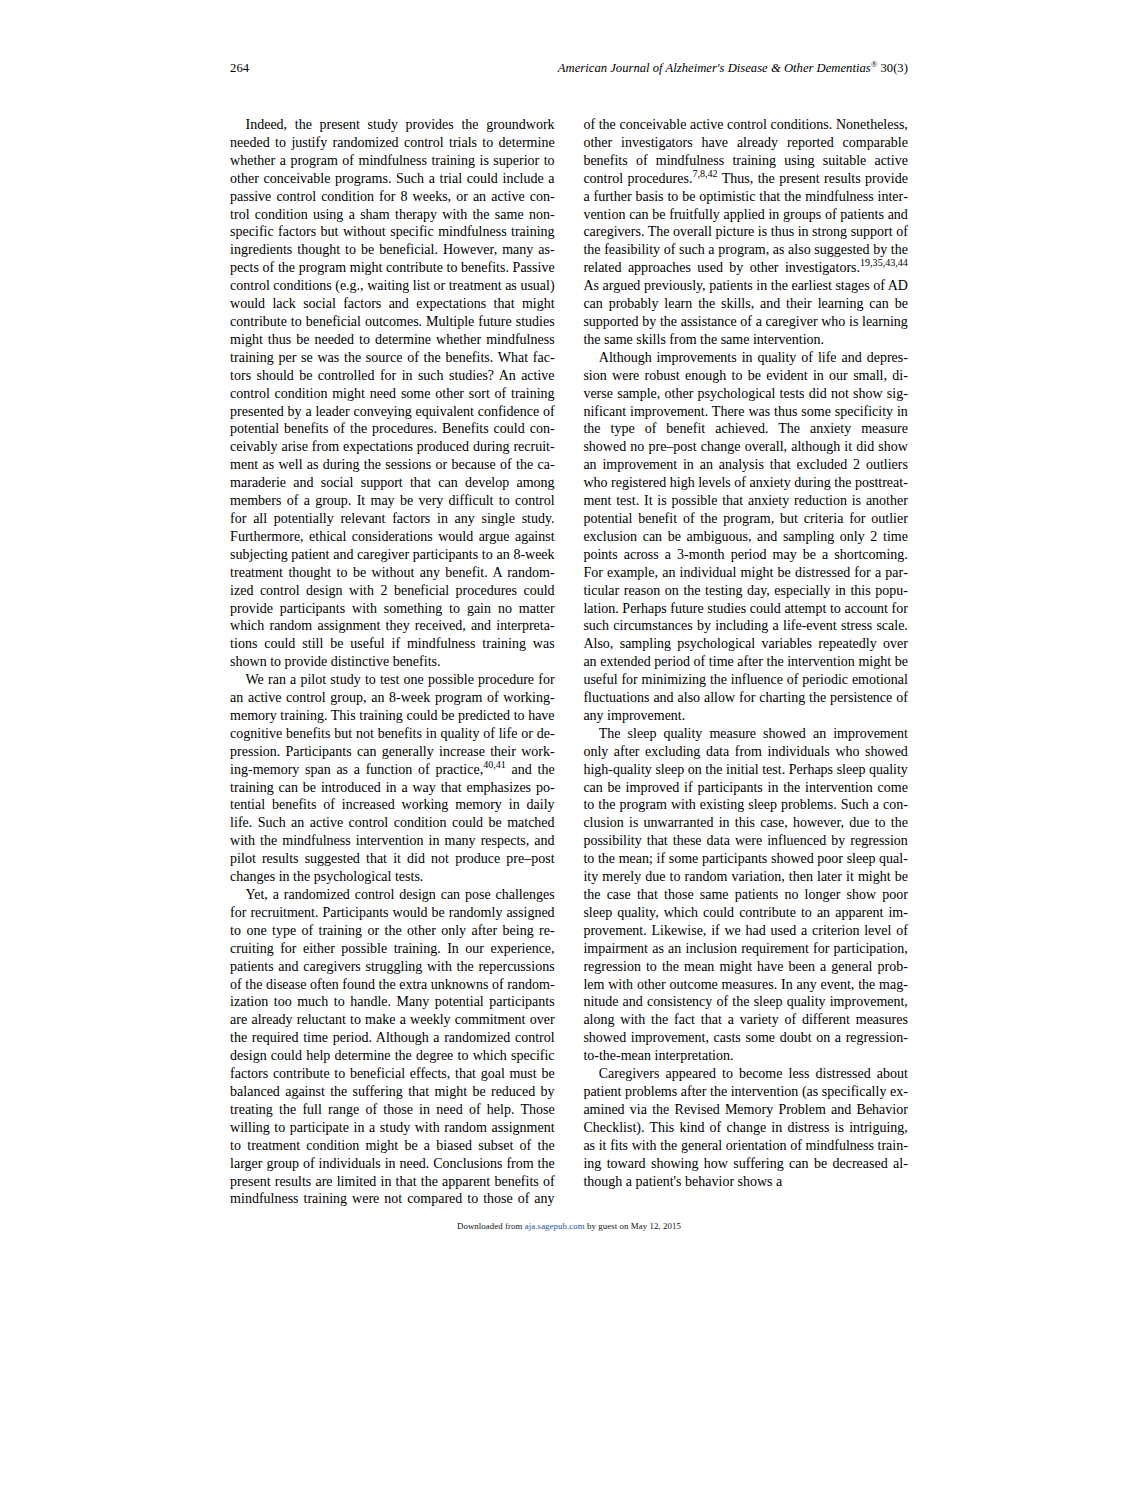264 American Journal of Alzheimer's Disease & Other Dementias® 30(3)
Indeed, the present study provides the groundwork needed to justify randomized control trials to determine whether a program of mindfulness training is superior to other conceivable programs. Such a trial could include a passive control condition for 8 weeks, or an active control condition using a sham therapy with the same nonspecific factors but without specific mindfulness training ingredients thought to be beneficial. However, many aspects of the program might contribute to benefits. Passive control conditions (e.g., waiting list or treatment as usual) would lack social factors and expectations that might contribute to beneficial outcomes. Multiple future studies might thus be needed to determine whether mindfulness training per se was the source of the benefits. What factors should be controlled for in such studies? An active control condition might need some other sort of training presented by a leader conveying equivalent confidence of potential benefits of the procedures. Benefits could conceivably arise from expectations produced during recruitment as well as during the sessions or because of the camaraderie and social support that can develop among members of a group. It may be very difficult to control for all potentially relevant factors in any single study. Furthermore, ethical considerations would argue against subjecting patient and caregiver participants to an 8-week treatment thought to be without any benefit. A randomized control design with 2 beneficial procedures could provide participants with something to gain no matter which random assignment they received, and interpretations could still be useful if mindfulness training was shown to provide distinctive benefits.
We ran a pilot study to test one possible procedure for an active control group, an 8-week program of working-memory training. This training could be predicted to have cognitive benefits but not benefits in quality of life or depression. Participants can generally increase their working-memory span as a function of practice,40,41 and the training can be introduced in a way that emphasizes potential benefits of increased working memory in daily life. Such an active control condition could be matched with the mindfulness intervention in many respects, and pilot results suggested that it did not produce pre–post changes in the psychological tests.
Yet, a randomized control design can pose challenges for recruitment. Participants would be randomly assigned to one type of training or the other only after being recruiting for either possible training. In our experience, patients and caregivers struggling with the repercussions of the disease often found the extra unknowns of randomization too much to handle. Many potential participants are already reluctant to make a weekly commitment over the required time period. Although a randomized control design could help determine the degree to which specific factors contribute to beneficial effects, that goal must be balanced against the suffering that might be reduced by treating the full range of those in need of help. Those willing to participate in a study with random assignment to treatment condition might be a biased subset of the larger group of individuals in need. Conclusions from the present results are limited in that the apparent benefits of mindfulness training were not compared to those of any of the conceivable active control conditions. Nonetheless, other investigators have already reported comparable benefits of mindfulness training using suitable active control procedures.7,8,42 Thus, the present results provide a further basis to be optimistic that the mindfulness intervention can be fruitfully applied in groups of patients and caregivers. The overall picture is thus in strong support of the feasibility of such a program, as also suggested by the related approaches used by other investigators.19,35,43,44 As argued previously, patients in the earliest stages of AD can probably learn the skills, and their learning can be supported by the assistance of a caregiver who is learning the same skills from the same intervention.
Although improvements in quality of life and depression were robust enough to be evident in our small, diverse sample, other psychological tests did not show significant improvement. There was thus some specificity in the type of benefit achieved. The anxiety measure showed no pre–post change overall, although it did show an improvement in an analysis that excluded 2 outliers who registered high levels of anxiety during the posttreatment test. It is possible that anxiety reduction is another potential benefit of the program, but criteria for outlier exclusion can be ambiguous, and sampling only 2 time points across a 3-month period may be a shortcoming. For example, an individual might be distressed for a particular reason on the testing day, especially in this population. Perhaps future studies could attempt to account for such circumstances by including a life-event stress scale. Also, sampling psychological variables repeatedly over an extended period of time after the intervention might be useful for minimizing the influence of periodic emotional fluctuations and also allow for charting the persistence of any improvement.
The sleep quality measure showed an improvement only after excluding data from individuals who showed high-quality sleep on the initial test. Perhaps sleep quality can be improved if participants in the intervention come to the program with existing sleep problems. Such a conclusion is unwarranted in this case, however, due to the possibility that these data were influenced by regression to the mean; if some participants showed poor sleep quality merely due to random variation, then later it might be the case that those same patients no longer show poor sleep quality, which could contribute to an apparent improvement. Likewise, if we had used a criterion level of impairment as an inclusion requirement for participation, regression to the mean might have been a general problem with other outcome measures. In any event, the magnitude and consistency of the sleep quality improvement, along with the fact that a variety of different measures showed improvement, casts some doubt on a regression-to-the-mean interpretation.
Caregivers appeared to become less distressed about patient problems after the intervention (as specifically examined via the Revised Memory Problem and Behavior Checklist). This kind of change in distress is intriguing, as it fits with the general orientation of mindfulness training toward showing how suffering can be decreased although a patient's behavior shows a
Downloaded from aja.sagepub.com by guest on May 12, 2015